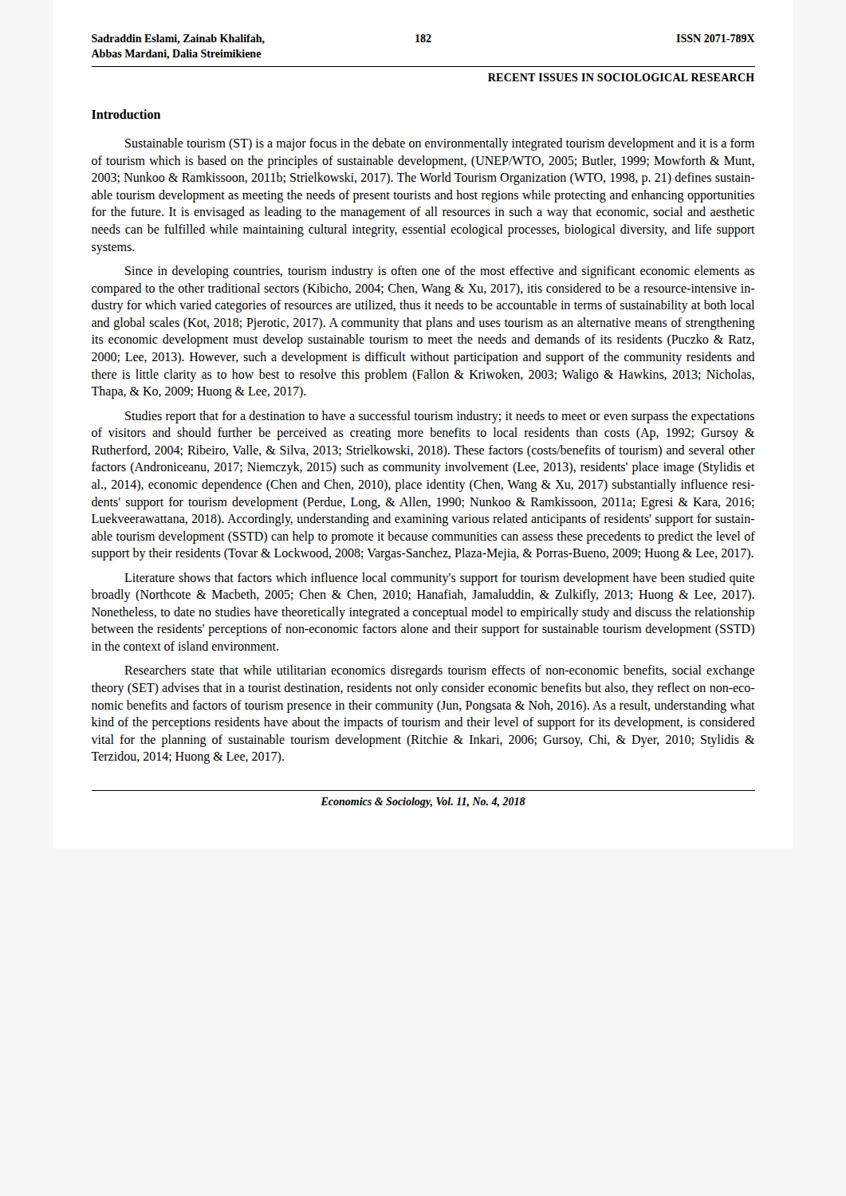Sadraddin Eslami, Zainab Khalifah,
Abbas Mardani, Dalia Streimikiene
182
ISSN 2071-789X
RECENT ISSUES IN SOCIOLOGICAL RESEARCH
Introduction
Sustainable tourism (ST) is a major focus in the debate on environmentally integrated tourism development and it is a form of tourism which is based on the principles of sustainable development, (UNEP/WTO, 2005; Butler, 1999; Mowforth & Munt, 2003; Nunkoo & Ramkissoon, 2011b; Strielkowski, 2017). The World Tourism Organization (WTO, 1998, p. 21) defines sustainable tourism development as meeting the needs of present tourists and host regions while protecting and enhancing opportunities for the future. It is envisaged as leading to the management of all resources in such a way that economic, social and aesthetic needs can be fulfilled while maintaining cultural integrity, essential ecological processes, biological diversity, and life support systems.
Since in developing countries, tourism industry is often one of the most effective and significant economic elements as compared to the other traditional sectors (Kibicho, 2004; Chen, Wang & Xu, 2017), itis considered to be a resource-intensive industry for which varied categories of resources are utilized, thus it needs to be accountable in terms of sustainability at both local and global scales (Kot, 2018; Pjerotic, 2017). A community that plans and uses tourism as an alternative means of strengthening its economic development must develop sustainable tourism to meet the needs and demands of its residents (Puczko & Ratz, 2000; Lee, 2013). However, such a development is difficult without participation and support of the community residents and there is little clarity as to how best to resolve this problem (Fallon & Kriwoken, 2003; Waligo & Hawkins, 2013; Nicholas, Thapa, & Ko, 2009; Huong & Lee, 2017).
Studies report that for a destination to have a successful tourism industry; it needs to meet or even surpass the expectations of visitors and should further be perceived as creating more benefits to local residents than costs (Ap, 1992; Gursoy & Rutherford, 2004; Ribeiro, Valle, & Silva, 2013; Strielkowski, 2018). These factors (costs/benefits of tourism) and several other factors (Androniceanu, 2017; Niemczyk, 2015) such as community involvement (Lee, 2013), residents' place image (Stylidis et al., 2014), economic dependence (Chen and Chen, 2010), place identity (Chen, Wang & Xu, 2017) substantially influence residents' support for tourism development (Perdue, Long, & Allen, 1990; Nunkoo & Ramkissoon, 2011a; Egresi & Kara, 2016; Luekveerawattana, 2018). Accordingly, understanding and examining various related anticipants of residents' support for sustainable tourism development (SSTD) can help to promote it because communities can assess these precedents to predict the level of support by their residents (Tovar & Lockwood, 2008; Vargas-Sanchez, Plaza-Mejia, & Porras-Bueno, 2009; Huong & Lee, 2017).
Literature shows that factors which influence local community's support for tourism development have been studied quite broadly (Northcote & Macbeth, 2005; Chen & Chen, 2010; Hanafiah, Jamaluddin, & Zulkifly, 2013; Huong & Lee, 2017). Nonetheless, to date no studies have theoretically integrated a conceptual model to empirically study and discuss the relationship between the residents' perceptions of non-economic factors alone and their support for sustainable tourism development (SSTD) in the context of island environment.
Researchers state that while utilitarian economics disregards tourism effects of non-economic benefits, social exchange theory (SET) advises that in a tourist destination, residents not only consider economic benefits but also, they reflect on non-economic benefits and factors of tourism presence in their community (Jun, Pongsata & Noh, 2016). As a result, understanding what kind of the perceptions residents have about the impacts of tourism and their level of support for its development, is considered vital for the planning of sustainable tourism development (Ritchie & Inkari, 2006; Gursoy, Chi, & Dyer, 2010; Stylidis & Terzidou, 2014; Huong & Lee, 2017).
Economics & Sociology, Vol. 11, No. 4, 2018